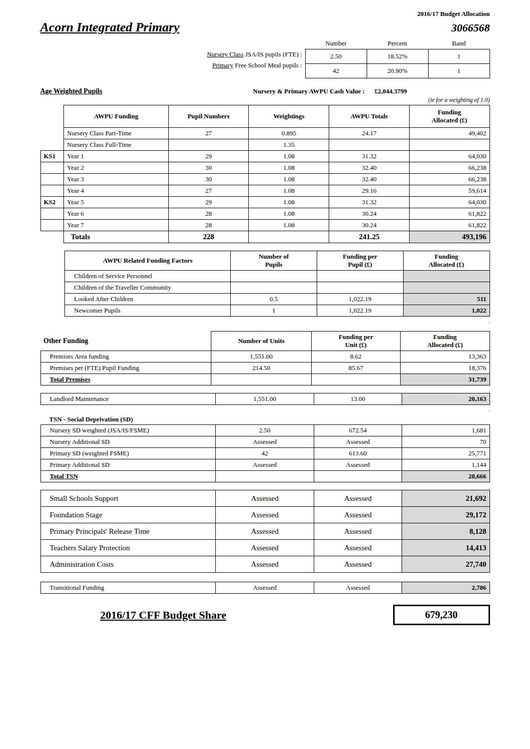2016/17 Budget Allocation
Acorn Integrated Primary
3066568
Nursery Class JSA/IS pupils (FTE) :
Primary Free School Meal pupils :
| Number | Percent | Band |
| --- | --- | --- |
| 2.50 | 18.52% | 1 |
| 42 | 20.90% | 1 |
Age Weighted Pupils
Nursery & Primary AWPU Cash Value : £2,044.3799
(ie for a weighting of 1.0)
| | AWPU Funding | Pupil Numbers | Weightings | AWPU Totals | Funding Allocated (£) |
| | Nursery Class Part-Time | 27 | 0.895 | 24.17 | 49,402 |
| | Nursery Class Full-Time | | 1.35 | | |
| KS1 | Year 1 | 29 | 1.08 | 31.32 | 64,030 |
| | Year 2 | 30 | 1.08 | 32.40 | 66,238 |
| | Year 3 | 30 | 1.08 | 32.40 | 66,238 |
| | Year 4 | 27 | 1.08 | 29.16 | 59,614 |
| KS2 | Year 5 | 29 | 1.08 | 31.32 | 64,030 |
| | Year 6 | 28 | 1.08 | 30.24 | 61,822 |
| | Year 7 | 28 | 1.08 | 30.24 | 61,822 |
| | Totals | 228 | | 241.25 | 493,196 |
.
| | AWPU Related Funding Factors | Number of Pupils | Funding per Pupil (£) | Funding Allocated (£) |
| | Children of Service Personnel | | | |
| | Children of the Traveller Community | | | |
| | Looked After Children | 0.5 | 1,022.19 | 511 |
| | Newcomer Pupils | 1 | 1,022.19 | 1,022 |
.
| Other Funding | Number of Units | Funding per Unit (£) | Funding Allocated (£) |
| --- | --- | --- | --- |
| Premises Area funding | 1,551.00 | 8.62 | 13,363 |
| Premises per (FTE) Pupil Funding | 214.50 | 85.67 | 18,376 |
| Total Premises | | | 31,739 |
.
| Landlord Maintenance | 1,551.00 | 13.00 | 20,163 |
.
TSN - Social Deprivation (SD)
| Nursery SD weighted (JSA/IS/FSME) | 2.50 | 672.54 | 1,681 |
| Nursery Additional SD | Assessed | Assessed | 70 |
| Primary SD (weighted FSME) | 42 | 613.60 | 25,771 |
| Primary Additional SD | Assessed | Assessed | 1,144 |
| Total TSN | | | 28,666 |
.
| Small Schools Support | Assessed | Assessed | 21,692 |
| Foundation Stage | Assessed | Assessed | 29,172 |
| Primary Principals' Release Time | Assessed | Assessed | 8,128 |
| Teachers Salary Protection | Assessed | Assessed | 14,413 |
| Administration Costs | Assessed | Assessed | 27,740 |
| Transitional Funding | Assessed | Assessed | 2,786 |
2016/17 CFF Budget Share
679,230